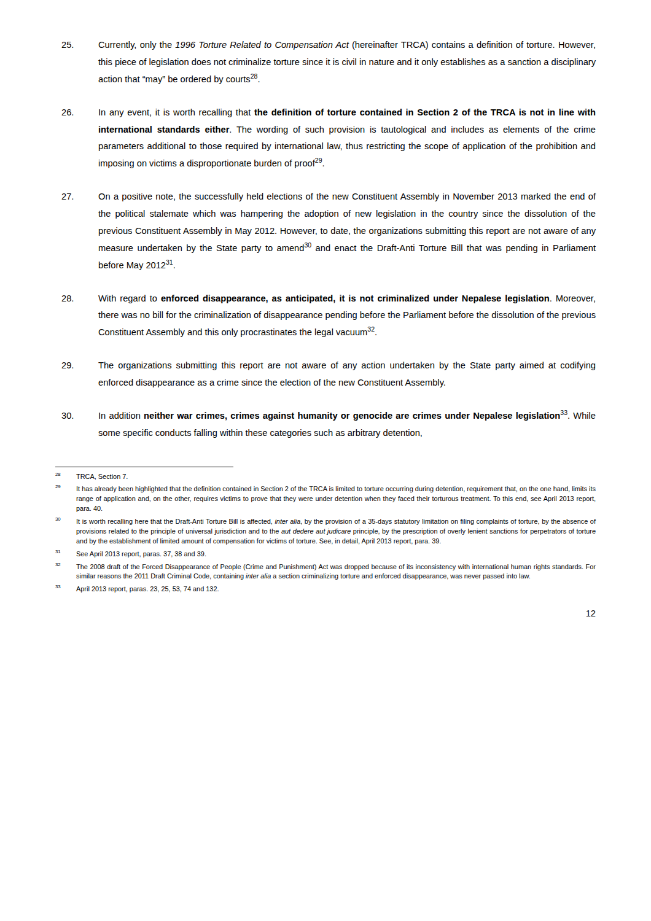25. Currently, only the 1996 Torture Related to Compensation Act (hereinafter TRCA) contains a definition of torture. However, this piece of legislation does not criminalize torture since it is civil in nature and it only establishes as a sanction a disciplinary action that “may” be ordered by courts28.
26. In any event, it is worth recalling that the definition of torture contained in Section 2 of the TRCA is not in line with international standards either. The wording of such provision is tautological and includes as elements of the crime parameters additional to those required by international law, thus restricting the scope of application of the prohibition and imposing on victims a disproportionate burden of proof29.
27. On a positive note, the successfully held elections of the new Constituent Assembly in November 2013 marked the end of the political stalemate which was hampering the adoption of new legislation in the country since the dissolution of the previous Constituent Assembly in May 2012. However, to date, the organizations submitting this report are not aware of any measure undertaken by the State party to amend30 and enact the Draft-Anti Torture Bill that was pending in Parliament before May 201231.
28. With regard to enforced disappearance, as anticipated, it is not criminalized under Nepalese legislation. Moreover, there was no bill for the criminalization of disappearance pending before the Parliament before the dissolution of the previous Constituent Assembly and this only procrastinates the legal vacuum32.
29. The organizations submitting this report are not aware of any action undertaken by the State party aimed at codifying enforced disappearance as a crime since the election of the new Constituent Assembly.
30. In addition neither war crimes, crimes against humanity or genocide are crimes under Nepalese legislation33. While some specific conducts falling within these categories such as arbitrary detention,
28 TRCA, Section 7.
29 It has already been highlighted that the definition contained in Section 2 of the TRCA is limited to torture occurring during detention, requirement that, on the one hand, limits its range of application and, on the other, requires victims to prove that they were under detention when they faced their torturous treatment. To this end, see April 2013 report, para. 40.
30 It is worth recalling here that the Draft-Anti Torture Bill is affected, inter alia, by the provision of a 35-days statutory limitation on filing complaints of torture, by the absence of provisions related to the principle of universal jurisdiction and to the aut dedere aut judicare principle, by the prescription of overly lenient sanctions for perpetrators of torture and by the establishment of limited amount of compensation for victims of torture. See, in detail, April 2013 report, para. 39.
31 See April 2013 report, paras. 37, 38 and 39.
32 The 2008 draft of the Forced Disappearance of People (Crime and Punishment) Act was dropped because of its inconsistency with international human rights standards. For similar reasons the 2011 Draft Criminal Code, containing inter alia a section criminalizing torture and enforced disappearance, was never passed into law.
33 April 2013 report, paras. 23, 25, 53, 74 and 132.
12